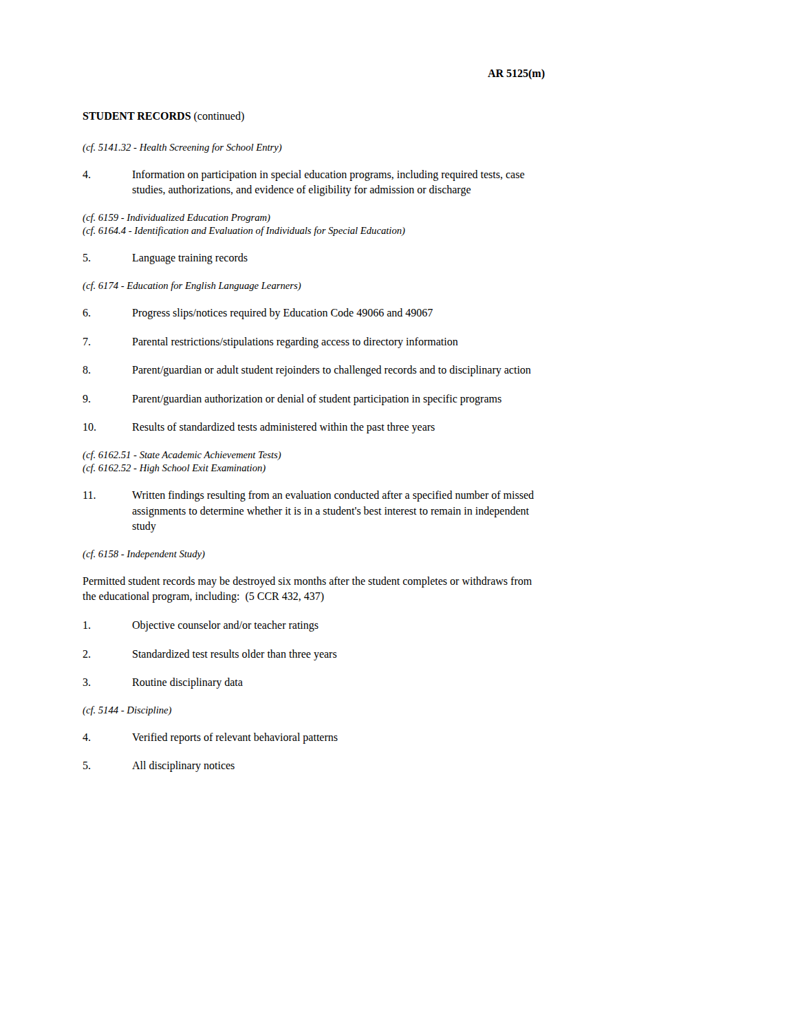AR 5125(m)
STUDENT RECORDS (continued)
(cf. 5141.32 - Health Screening for School Entry)
4. Information on participation in special education programs, including required tests, case studies, authorizations, and evidence of eligibility for admission or discharge
(cf. 6159 - Individualized Education Program)
(cf. 6164.4 - Identification and Evaluation of Individuals for Special Education)
5. Language training records
(cf. 6174 - Education for English Language Learners)
6. Progress slips/notices required by Education Code 49066 and 49067
7. Parental restrictions/stipulations regarding access to directory information
8. Parent/guardian or adult student rejoinders to challenged records and to disciplinary action
9. Parent/guardian authorization or denial of student participation in specific programs
10. Results of standardized tests administered within the past three years
(cf. 6162.51 - State Academic Achievement Tests)
(cf. 6162.52 - High School Exit Examination)
11. Written findings resulting from an evaluation conducted after a specified number of missed assignments to determine whether it is in a student's best interest to remain in independent study
(cf. 6158 - Independent Study)
Permitted student records may be destroyed six months after the student completes or withdraws from the educational program, including: (5 CCR 432, 437)
1. Objective counselor and/or teacher ratings
2. Standardized test results older than three years
3. Routine disciplinary data
(cf. 5144 - Discipline)
4. Verified reports of relevant behavioral patterns
5. All disciplinary notices